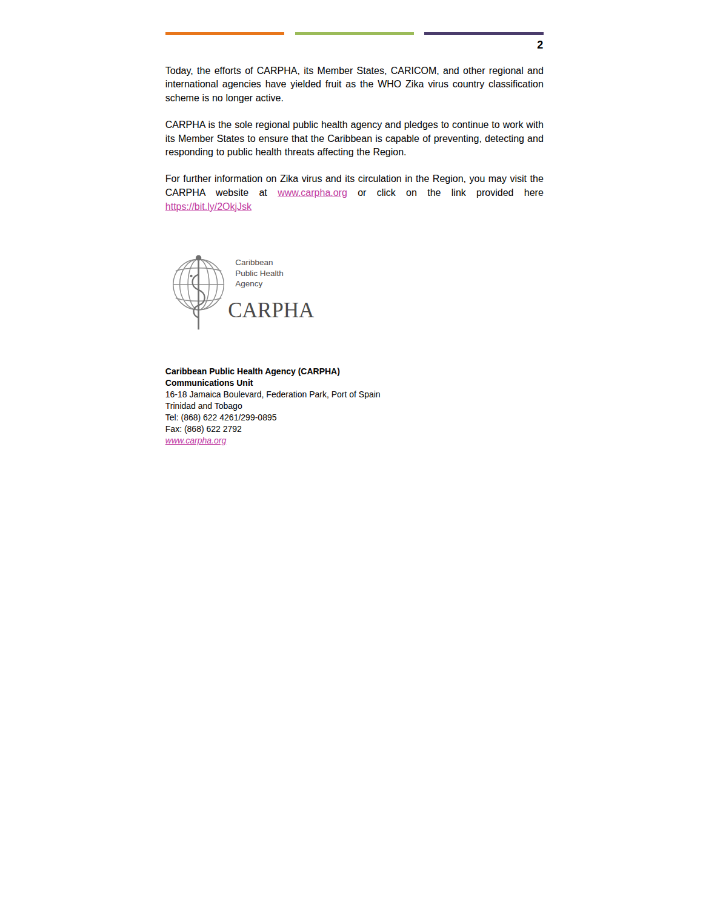2
Today, the efforts of CARPHA, its Member States, CARICOM, and other regional and international agencies have yielded fruit as the WHO Zika virus country classification scheme is no longer active.
CARPHA is the sole regional public health agency and pledges to continue to work with its Member States to ensure that the Caribbean is capable of preventing, detecting and responding to public health threats affecting the Region.
For further information on Zika virus and its circulation in the Region, you may visit the CARPHA website at www.carpha.org or click on the link provided here https://bit.ly/2OkjJsk
Caribbean Public Health Agency CARPHA
Caribbean Public Health Agency (CARPHA)
Communications Unit
16-18 Jamaica Boulevard, Federation Park, Port of Spain
Trinidad and Tobago
Tel: (868) 622 4261/299-0895
Fax: (868) 622 2792
www.carpha.org